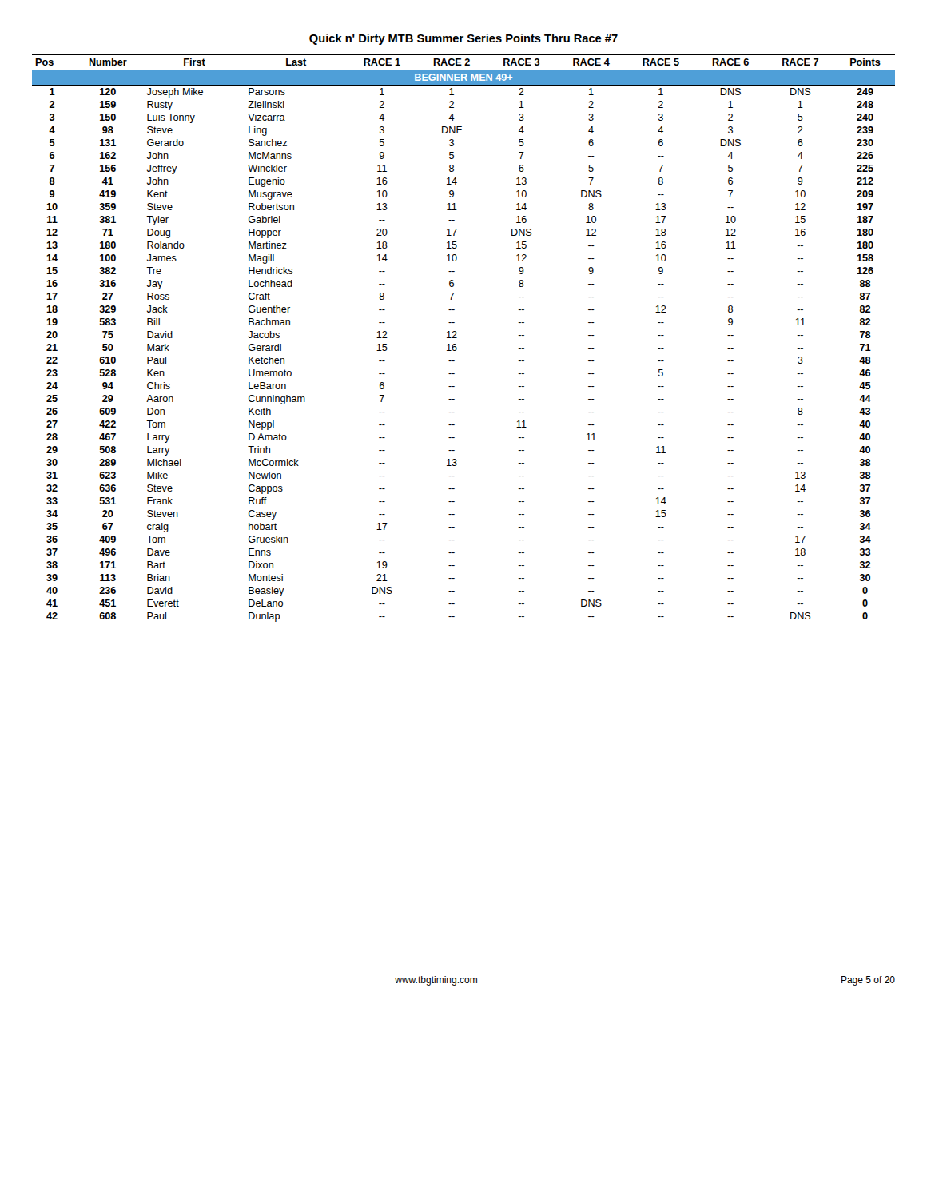Quick n' Dirty MTB Summer Series Points Thru Race #7
| Pos | Number | First | Last | RACE 1 | RACE 2 | RACE 3 | RACE 4 | RACE 5 | RACE 6 | RACE 7 | Points |
| --- | --- | --- | --- | --- | --- | --- | --- | --- | --- | --- | --- |
| BEGINNER MEN 49+ |
| 1 | 120 | Joseph Mike | Parsons | 1 | 1 | 2 | 1 | 1 | DNS | DNS | 249 |
| 2 | 159 | Rusty | Zielinski | 2 | 2 | 1 | 2 | 2 | 1 | 1 | 248 |
| 3 | 150 | Luis Tonny | Vizcarra | 4 | 4 | 3 | 3 | 3 | 2 | 5 | 240 |
| 4 | 98 | Steve | Ling | 3 | DNF | 4 | 4 | 4 | 3 | 2 | 239 |
| 5 | 131 | Gerardo | Sanchez | 5 | 3 | 5 | 6 | 6 | DNS | 6 | 230 |
| 6 | 162 | John | McManns | 9 | 5 | 7 | -- | -- | 4 | 4 | 226 |
| 7 | 156 | Jeffrey | Winckler | 11 | 8 | 6 | 5 | 7 | 5 | 7 | 225 |
| 8 | 41 | John | Eugenio | 16 | 14 | 13 | 7 | 8 | 6 | 9 | 212 |
| 9 | 419 | Kent | Musgrave | 10 | 9 | 10 | DNS | -- | 7 | 10 | 209 |
| 10 | 359 | Steve | Robertson | 13 | 11 | 14 | 8 | 13 | -- | 12 | 197 |
| 11 | 381 | Tyler | Gabriel | -- | -- | 16 | 10 | 17 | 10 | 15 | 187 |
| 12 | 71 | Doug | Hopper | 20 | 17 | DNS | 12 | 18 | 12 | 16 | 180 |
| 13 | 180 | Rolando | Martinez | 18 | 15 | 15 | -- | 16 | 11 | -- | 180 |
| 14 | 100 | James | Magill | 14 | 10 | 12 | -- | 10 | -- | -- | 158 |
| 15 | 382 | Tre | Hendricks | -- | -- | 9 | 9 | 9 | -- | -- | 126 |
| 16 | 316 | Jay | Lochhead | -- | 6 | 8 | -- | -- | -- | -- | 88 |
| 17 | 27 | Ross | Craft | 8 | 7 | -- | -- | -- | -- | -- | 87 |
| 18 | 329 | Jack | Guenther | -- | -- | -- | -- | 12 | 8 | -- | 82 |
| 19 | 583 | Bill | Bachman | -- | -- | -- | -- | -- | 9 | 11 | 82 |
| 20 | 75 | David | Jacobs | 12 | 12 | -- | -- | -- | -- | -- | 78 |
| 21 | 50 | Mark | Gerardi | 15 | 16 | -- | -- | -- | -- | -- | 71 |
| 22 | 610 | Paul | Ketchen | -- | -- | -- | -- | -- | -- | 3 | 48 |
| 23 | 528 | Ken | Umemoto | -- | -- | -- | -- | 5 | -- | -- | 46 |
| 24 | 94 | Chris | LeBaron | 6 | -- | -- | -- | -- | -- | -- | 45 |
| 25 | 29 | Aaron | Cunningham | 7 | -- | -- | -- | -- | -- | -- | 44 |
| 26 | 609 | Don | Keith | -- | -- | -- | -- | -- | -- | 8 | 43 |
| 27 | 422 | Tom | Neppl | -- | -- | 11 | -- | -- | -- | -- | 40 |
| 28 | 467 | Larry | D Amato | -- | -- | -- | 11 | -- | -- | -- | 40 |
| 29 | 508 | Larry | Trinh | -- | -- | -- | -- | 11 | -- | -- | 40 |
| 30 | 289 | Michael | McCormick | -- | 13 | -- | -- | -- | -- | -- | 38 |
| 31 | 623 | Mike | Newlon | -- | -- | -- | -- | -- | -- | 13 | 38 |
| 32 | 636 | Steve | Cappos | -- | -- | -- | -- | -- | -- | 14 | 37 |
| 33 | 531 | Frank | Ruff | -- | -- | -- | -- | 14 | -- | -- | 37 |
| 34 | 20 | Steven | Casey | -- | -- | -- | -- | 15 | -- | -- | 36 |
| 35 | 67 | craig | hobart | 17 | -- | -- | -- | -- | -- | -- | 34 |
| 36 | 409 | Tom | Grueskin | -- | -- | -- | -- | -- | -- | 17 | 34 |
| 37 | 496 | Dave | Enns | -- | -- | -- | -- | -- | -- | 18 | 33 |
| 38 | 171 | Bart | Dixon | 19 | -- | -- | -- | -- | -- | -- | 32 |
| 39 | 113 | Brian | Montesi | 21 | -- | -- | -- | -- | -- | -- | 30 |
| 40 | 236 | David | Beasley | DNS | -- | -- | -- | -- | -- | -- | 0 |
| 41 | 451 | Everett | DeLano | -- | -- | -- | DNS | -- | -- | -- | 0 |
| 42 | 608 | Paul | Dunlap | -- | -- | -- | -- | -- | -- | DNS | 0 |
www.tbgtiming.com Page 5 of 20